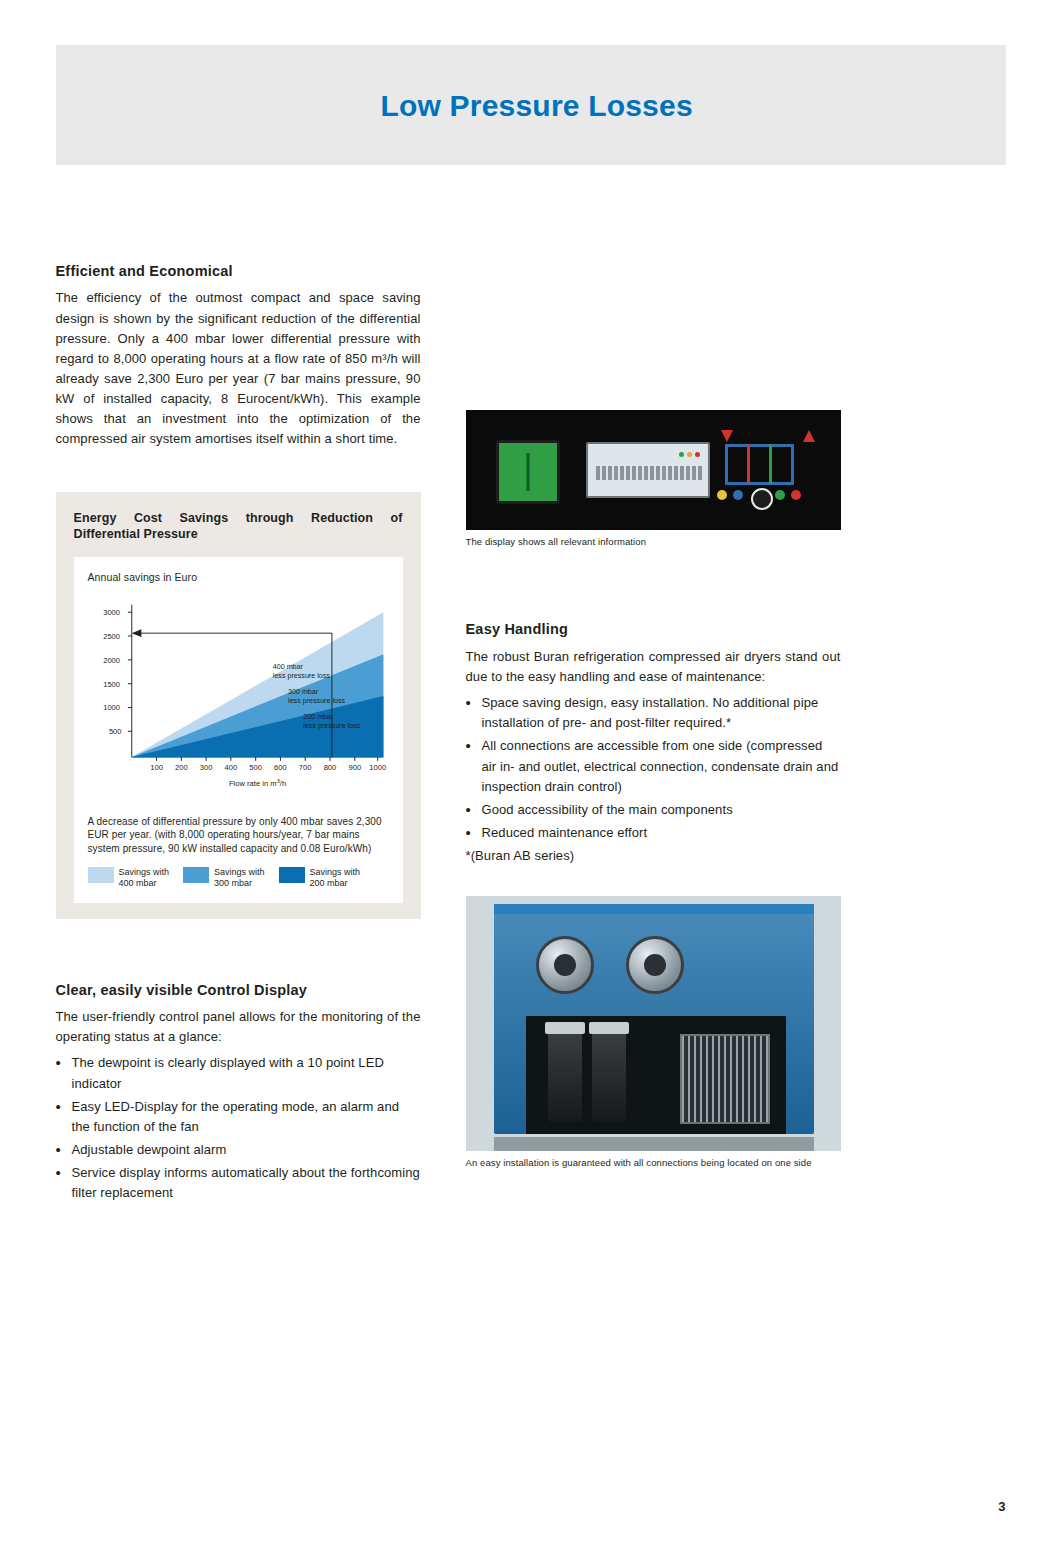Low Pressure Losses
Efficient and Economical
The efficiency of the outmost compact and space saving design is shown by the significant reduction of the differential pressure. Only a 400 mbar lower differential pressure with regard to 8,000 operating hours at a flow rate of 850 m³/h will already save 2,300 Euro per year (7 bar mains pressure, 90 kW of installed capacity, 8 Eurocent/kWh). This example shows that an investment into the optimization of the compressed air system amortises itself within a short time.
Energy Cost Savings through Reduction of Differential Pressure
Annual savings in Euro
3000 2500 2000 1500 1000 500 400 mbar less pressure loss 300 mbar less pressure loss 200 mbar less pressure loss 100 200 300 400 500 600 700 800 900 1000 Flow rate in m3/h
A decrease of differential pressure by only 400 mbar saves 2,300 EUR per year. (with 8,000 operating hours/year, 7 bar mains system pressure, 90 kW installed capacity and 0.08 Euro/kWh)
Savings with
400 mbar
Savings with
300 mbar
Savings with
200 mbar
Clear, easily visible Control Display
The user-friendly control panel allows for the monitoring of the operating status at a glance:
The dewpoint is clearly displayed with a 10 point LED indicator
Easy LED-Display for the operating mode, an alarm and the function of the fan
Adjustable dewpoint alarm
Service display informs automatically about the forthcoming filter replacement
The display shows all relevant information
Easy Handling
The robust Buran refrigeration compressed air dryers stand out due to the easy handling and ease of maintenance:
Space saving design, easy installation. No additional pipe installation of pre- and post-filter required.*
All connections are accessible from one side (compressed air in- and outlet, electrical connection, condensate drain and inspection drain control)
Good accessibility of the main components
Reduced maintenance effort
*(Buran AB series)
An easy installation is guaranteed with all connections being located on one side
3